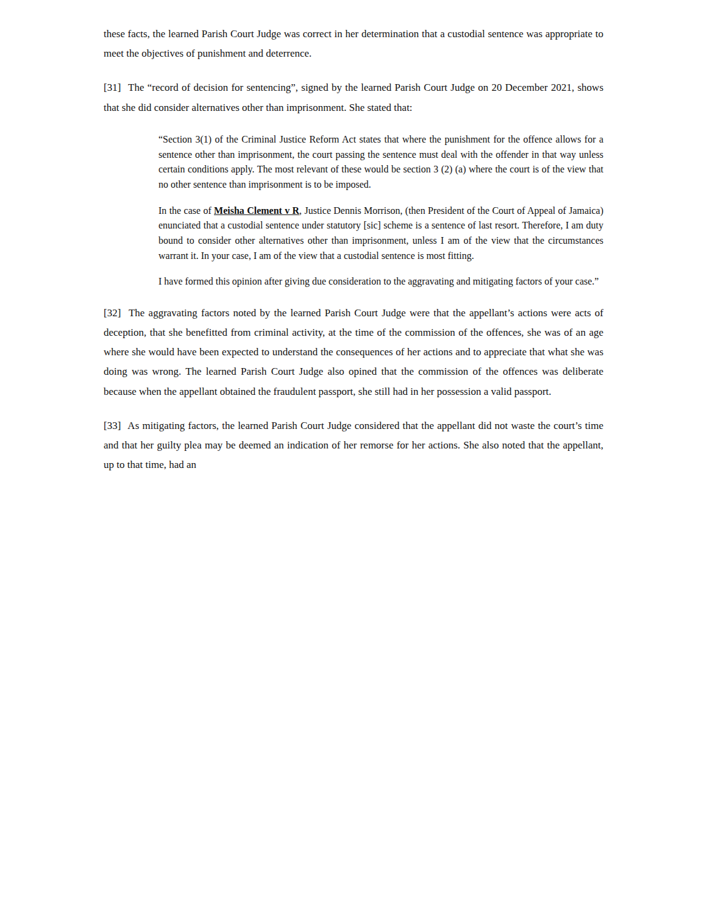these facts, the learned Parish Court Judge was correct in her determination that a custodial sentence was appropriate to meet the objectives of punishment and deterrence.
[31] The “record of decision for sentencing”, signed by the learned Parish Court Judge on 20 December 2021, shows that she did consider alternatives other than imprisonment. She stated that:
“Section 3(1) of the Criminal Justice Reform Act states that where the punishment for the offence allows for a sentence other than imprisonment, the court passing the sentence must deal with the offender in that way unless certain conditions apply. The most relevant of these would be section 3 (2) (a) where the court is of the view that no other sentence than imprisonment is to be imposed.
In the case of Meisha Clement v R, Justice Dennis Morrison, (then President of the Court of Appeal of Jamaica) enunciated that a custodial sentence under statutory [sic] scheme is a sentence of last resort. Therefore, I am duty bound to consider other alternatives other than imprisonment, unless I am of the view that the circumstances warrant it. In your case, I am of the view that a custodial sentence is most fitting.
I have formed this opinion after giving due consideration to the aggravating and mitigating factors of your case.”
[32] The aggravating factors noted by the learned Parish Court Judge were that the appellant’s actions were acts of deception, that she benefitted from criminal activity, at the time of the commission of the offences, she was of an age where she would have been expected to understand the consequences of her actions and to appreciate that what she was doing was wrong. The learned Parish Court Judge also opined that the commission of the offences was deliberate because when the appellant obtained the fraudulent passport, she still had in her possession a valid passport.
[33] As mitigating factors, the learned Parish Court Judge considered that the appellant did not waste the court’s time and that her guilty plea may be deemed an indication of her remorse for her actions. She also noted that the appellant, up to that time, had an